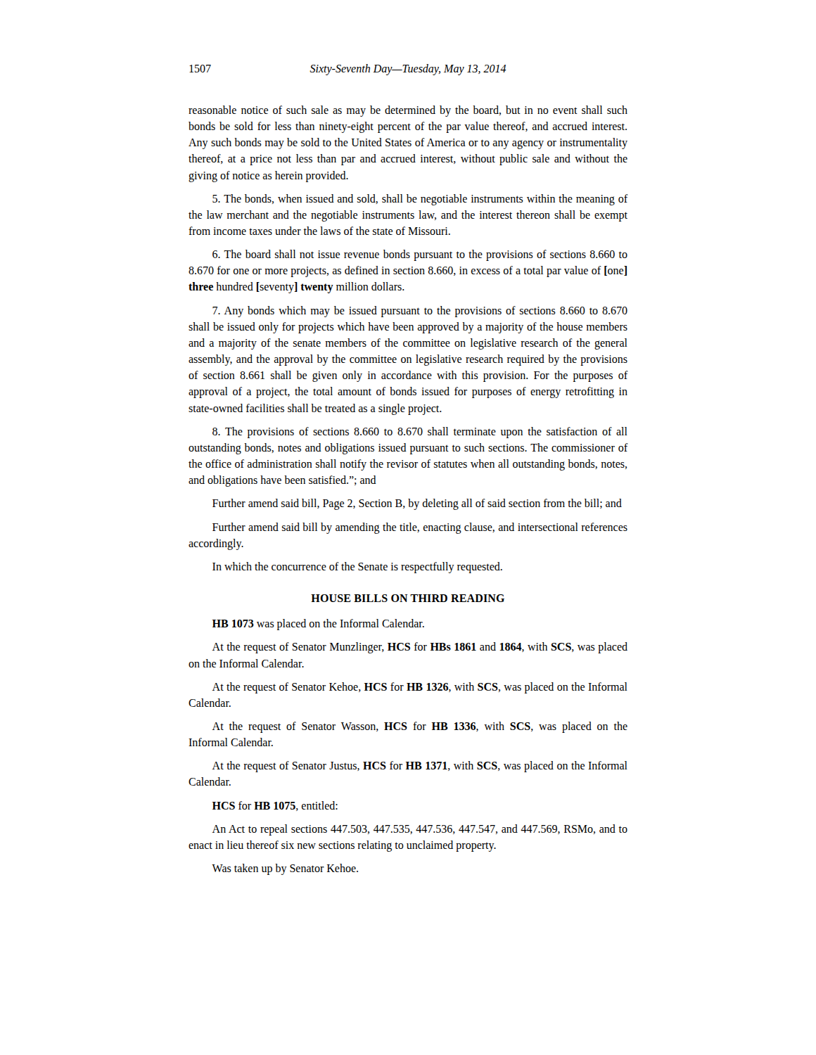1507
Sixty-Seventh Day—Tuesday, May 13, 2014
reasonable notice of such sale as may be determined by the board, but in no event shall such bonds be sold for less than ninety-eight percent of the par value thereof, and accrued interest. Any such bonds may be sold to the United States of America or to any agency or instrumentality thereof, at a price not less than par and accrued interest, without public sale and without the giving of notice as herein provided.
5. The bonds, when issued and sold, shall be negotiable instruments within the meaning of the law merchant and the negotiable instruments law, and the interest thereon shall be exempt from income taxes under the laws of the state of Missouri.
6. The board shall not issue revenue bonds pursuant to the provisions of sections 8.660 to 8.670 for one or more projects, as defined in section 8.660, in excess of a total par value of [one] three hundred [seventy] twenty million dollars.
7. Any bonds which may be issued pursuant to the provisions of sections 8.660 to 8.670 shall be issued only for projects which have been approved by a majority of the house members and a majority of the senate members of the committee on legislative research of the general assembly, and the approval by the committee on legislative research required by the provisions of section 8.661 shall be given only in accordance with this provision. For the purposes of approval of a project, the total amount of bonds issued for purposes of energy retrofitting in state-owned facilities shall be treated as a single project.
8. The provisions of sections 8.660 to 8.670 shall terminate upon the satisfaction of all outstanding bonds, notes and obligations issued pursuant to such sections. The commissioner of the office of administration shall notify the revisor of statutes when all outstanding bonds, notes, and obligations have been satisfied.”; and
Further amend said bill, Page 2, Section B, by deleting all of said section from the bill; and
Further amend said bill by amending the title, enacting clause, and intersectional references accordingly.
In which the concurrence of the Senate is respectfully requested.
HOUSE BILLS ON THIRD READING
HB 1073 was placed on the Informal Calendar.
At the request of Senator Munzlinger, HCS for HBs 1861 and 1864, with SCS, was placed on the Informal Calendar.
At the request of Senator Kehoe, HCS for HB 1326, with SCS, was placed on the Informal Calendar.
At the request of Senator Wasson, HCS for HB 1336, with SCS, was placed on the Informal Calendar.
At the request of Senator Justus, HCS for HB 1371, with SCS, was placed on the Informal Calendar.
HCS for HB 1075, entitled:
An Act to repeal sections 447.503, 447.535, 447.536, 447.547, and 447.569, RSMo, and to enact in lieu thereof six new sections relating to unclaimed property.
Was taken up by Senator Kehoe.